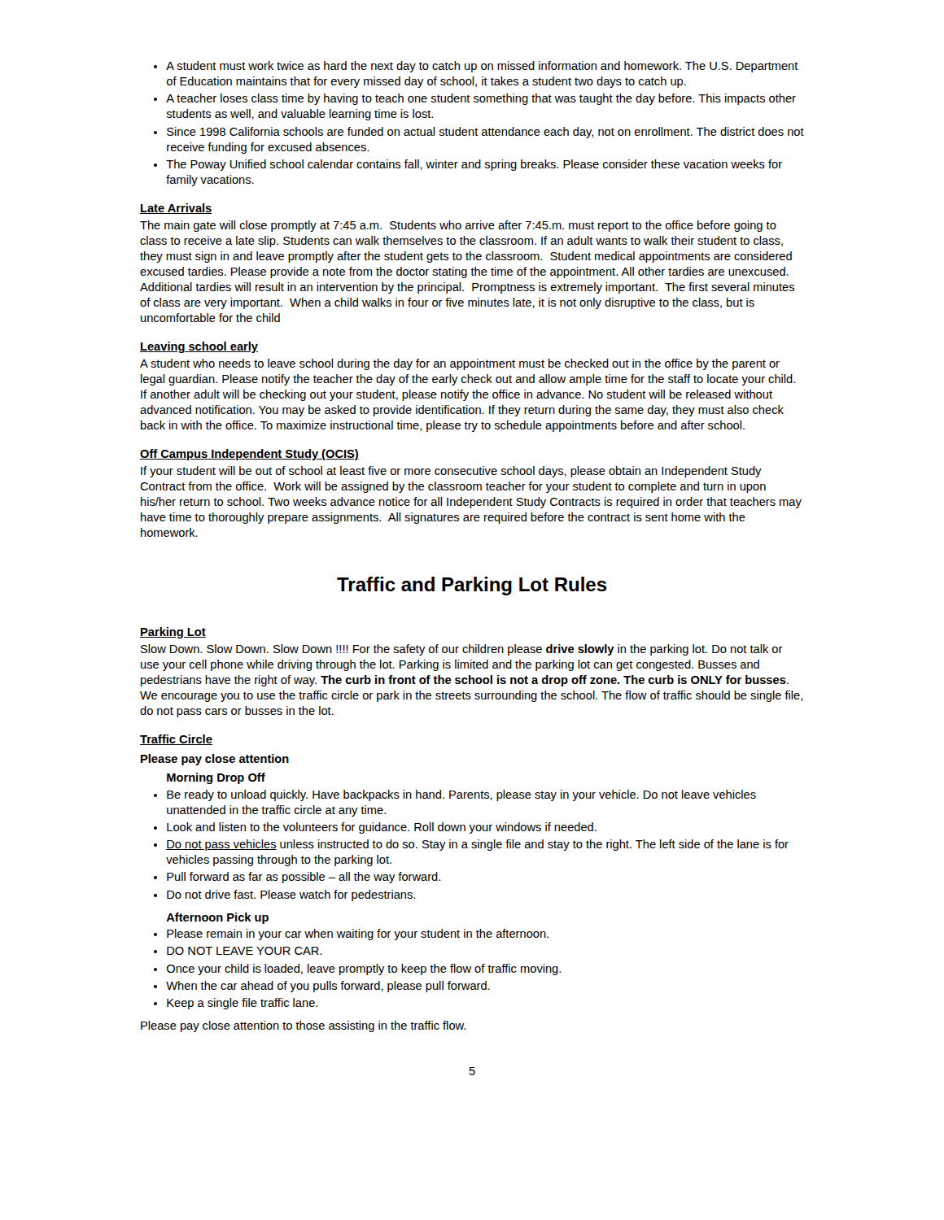A student must work twice as hard the next day to catch up on missed information and homework. The U.S. Department of Education maintains that for every missed day of school, it takes a student two days to catch up.
A teacher loses class time by having to teach one student something that was taught the day before. This impacts other students as well, and valuable learning time is lost.
Since 1998 California schools are funded on actual student attendance each day, not on enrollment. The district does not receive funding for excused absences.
The Poway Unified school calendar contains fall, winter and spring breaks. Please consider these vacation weeks for family vacations.
Late Arrivals
The main gate will close promptly at 7:45 a.m. Students who arrive after 7:45.m. must report to the office before going to class to receive a late slip. Students can walk themselves to the classroom. If an adult wants to walk their student to class, they must sign in and leave promptly after the student gets to the classroom. Student medical appointments are considered excused tardies. Please provide a note from the doctor stating the time of the appointment. All other tardies are unexcused. Additional tardies will result in an intervention by the principal. Promptness is extremely important. The first several minutes of class are very important. When a child walks in four or five minutes late, it is not only disruptive to the class, but is uncomfortable for the child
Leaving school early
A student who needs to leave school during the day for an appointment must be checked out in the office by the parent or legal guardian. Please notify the teacher the day of the early check out and allow ample time for the staff to locate your child. If another adult will be checking out your student, please notify the office in advance. No student will be released without advanced notification. You may be asked to provide identification. If they return during the same day, they must also check back in with the office. To maximize instructional time, please try to schedule appointments before and after school.
Off Campus Independent Study (OCIS)
If your student will be out of school at least five or more consecutive school days, please obtain an Independent Study Contract from the office. Work will be assigned by the classroom teacher for your student to complete and turn in upon his/her return to school. Two weeks advance notice for all Independent Study Contracts is required in order that teachers may have time to thoroughly prepare assignments. All signatures are required before the contract is sent home with the homework.
Traffic and Parking Lot Rules
Parking Lot
Slow Down. Slow Down. Slow Down !!!! For the safety of our children please drive slowly in the parking lot. Do not talk or use your cell phone while driving through the lot. Parking is limited and the parking lot can get congested. Busses and pedestrians have the right of way. The curb in front of the school is not a drop off zone. The curb is ONLY for busses. We encourage you to use the traffic circle or park in the streets surrounding the school. The flow of traffic should be single file, do not pass cars or busses in the lot.
Traffic Circle
Please pay close attention
Morning Drop Off
Be ready to unload quickly. Have backpacks in hand. Parents, please stay in your vehicle. Do not leave vehicles unattended in the traffic circle at any time.
Look and listen to the volunteers for guidance. Roll down your windows if needed.
Do not pass vehicles unless instructed to do so. Stay in a single file and stay to the right. The left side of the lane is for vehicles passing through to the parking lot.
Pull forward as far as possible – all the way forward.
Do not drive fast. Please watch for pedestrians.
Afternoon Pick up
Please remain in your car when waiting for your student in the afternoon.
DO NOT LEAVE YOUR CAR.
Once your child is loaded, leave promptly to keep the flow of traffic moving.
When the car ahead of you pulls forward, please pull forward.
Keep a single file traffic lane.
Please pay close attention to those assisting in the traffic flow.
5